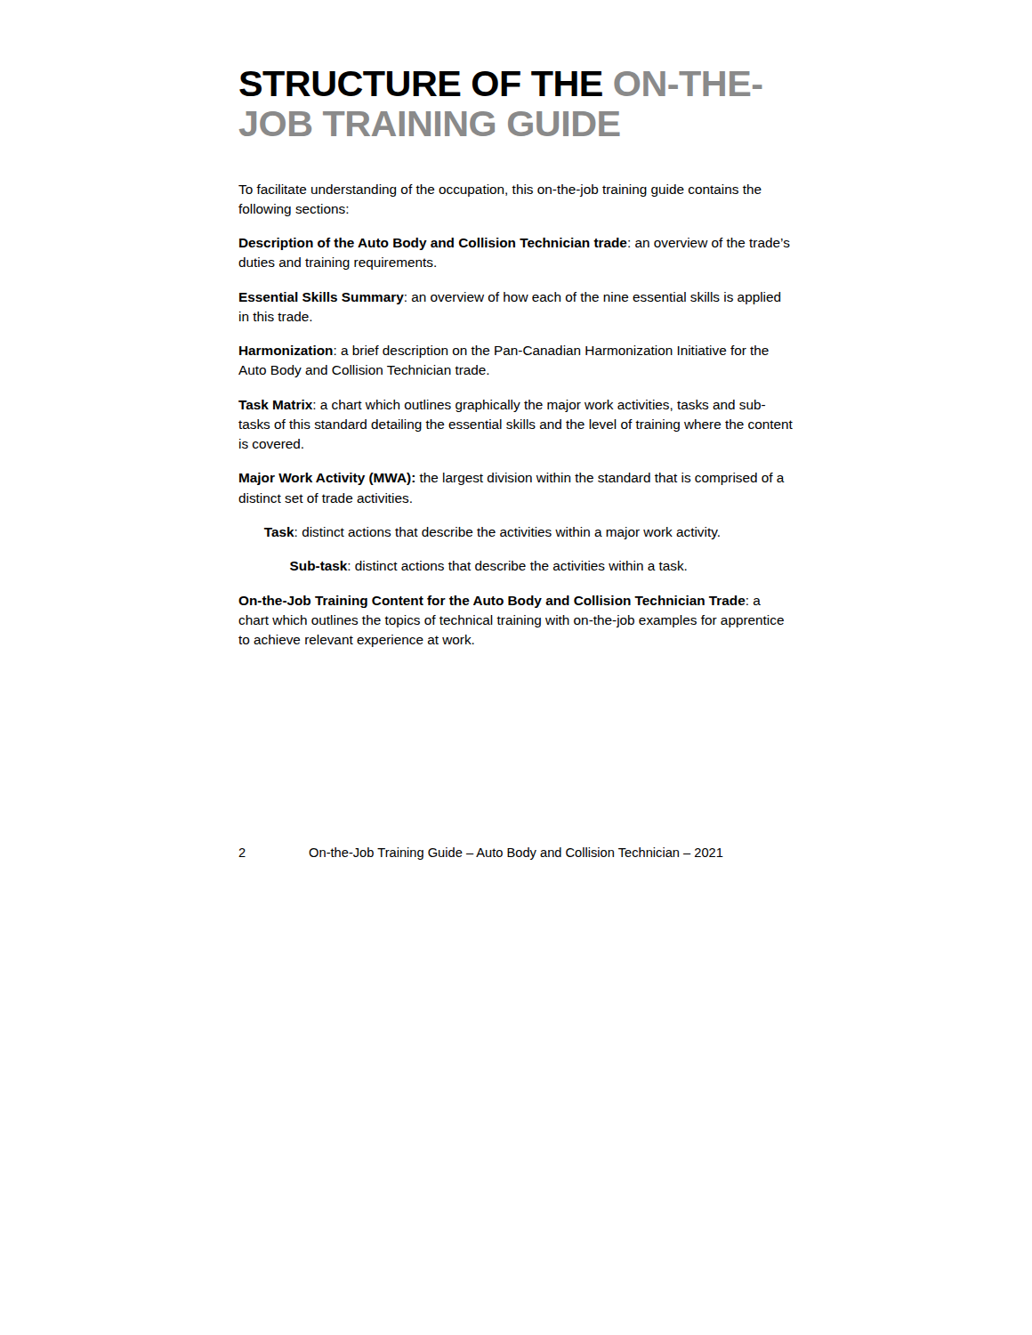Structure of the On-the-Job Training Guide
To facilitate understanding of the occupation, this on-the-job training guide contains the following sections:
Description of the Auto Body and Collision Technician trade: an overview of the trade’s duties and training requirements.
Essential Skills Summary: an overview of how each of the nine essential skills is applied in this trade.
Harmonization: a brief description on the Pan-Canadian Harmonization Initiative for the Auto Body and Collision Technician trade.
Task Matrix: a chart which outlines graphically the major work activities, tasks and sub-tasks of this standard detailing the essential skills and the level of training where the content is covered.
Major Work Activity (MWA): the largest division within the standard that is comprised of a distinct set of trade activities.
Task: distinct actions that describe the activities within a major work activity.
Sub-task: distinct actions that describe the activities within a task.
On-the-Job Training Content for the Auto Body and Collision Technician Trade: a chart which outlines the topics of technical training with on-the-job examples for apprentice to achieve relevant experience at work.
2
On-the-Job Training Guide – Auto Body and Collision Technician – 2021